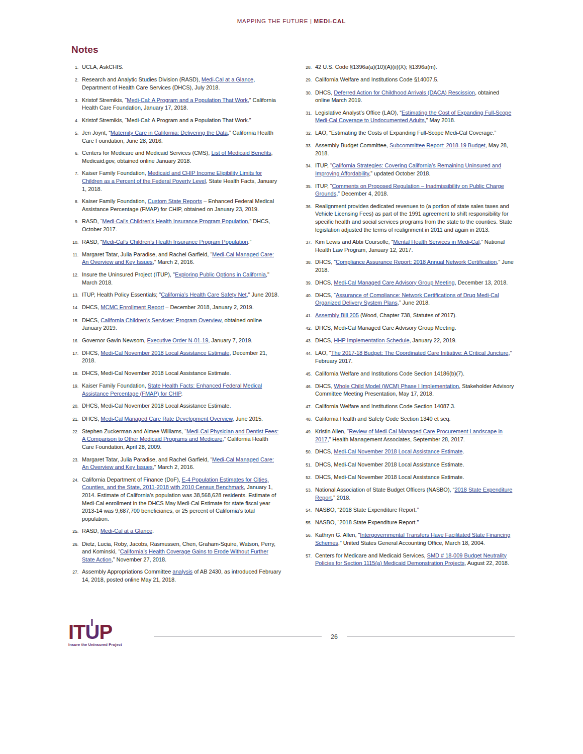MAPPING THE FUTURE | MEDI-CAL
Notes
1. UCLA, AskCHIS.
2. Research and Analytic Studies Division (RASD), Medi-Cal at a Glance, Department of Health Care Services (DHCS), July 2018.
3. Kristof Stremikis, “Medi-Cal: A Program and a Population That Work,” California Health Care Foundation, January 17, 2018.
4. Kristof Stremikis, “Medi-Cal: A Program and a Population That Work.”
5. Jen Joynt, “Maternity Care in California: Delivering the Data,” California Health Care Foundation, June 28, 2016.
6. Centers for Medicare and Medicaid Services (CMS), List of Medicaid Benefits, Medicaid.gov, obtained online January 2018.
7. Kaiser Family Foundation, Medicaid and CHIP Income Eligibility Limits for Children as a Percent of the Federal Poverty Level, State Health Facts, January 1, 2018.
8. Kaiser Family Foundation, Custom State Reports – Enhanced Federal Medical Assistance Percentage (FMAP) for CHIP, obtained on January 23, 2019.
9. RASD, “Medi-Cal’s Children’s Health Insurance Program Population,” DHCS, October 2017.
10. RASD, “Medi-Cal’s Children’s Health Insurance Program Population.”
11. Margaret Tatar, Julia Paradise, and Rachel Garfield, “Medi-Cal Managed Care: An Overview and Key Issues,” March 2, 2016.
12. Insure the Uninsured Project (ITUP), "Exploring Public Options in California," March 2018.
13. ITUP, Health Policy Essentials; "California’s Health Care Safety Net," June 2018.
14. DHCS, MCMC Enrollment Report – December 2018, January 2, 2019.
15. DHCS, California Children’s Services: Program Overview, obtained online January 2019.
16. Governor Gavin Newsom, Executive Order N-01-19, January 7, 2019.
17. DHCS, Medi-Cal November 2018 Local Assistance Estimate, December 21, 2018.
18. DHCS, Medi-Cal November 2018 Local Assistance Estimate.
19. Kaiser Family Foundation, State Health Facts: Enhanced Federal Medical Assistance Percentage (FMAP) for CHIP.
20. DHCS, Medi-Cal November 2018 Local Assistance Estimate.
21. DHCS, Medi-Cal Managed Care Rate Development Overview, June 2015.
22. Stephen Zuckerman and Aimee Williams, “Medi-Cal Physician and Dentist Fees: A Comparison to Other Medicaid Programs and Medicare,” California Health Care Foundation, April 28, 2009.
23. Margaret Tatar, Julia Paradise, and Rachel Garfield, “Medi-Cal Managed Care: An Overview and Key Issues,” March 2, 2016.
24. California Department of Finance (DoF), E-4 Population Estimates for Cities, Counties, and the State, 2011-2018 with 2010 Census Benchmark, January 1, 2014. Estimate of California’s population was 38,568,628 residents. Estimate of Medi-Cal enrollment in the DHCS May Medi-Cal Estimate for state fiscal year 2013-14 was 9,687,700 beneficiaries, or 25 percent of California’s total population.
25. RASD, Medi-Cal at a Glance.
26. Dietz, Lucia, Roby, Jacobs, Rasmussen, Chen, Graham-Squire, Watson, Perry, and Kominski, “California’s Health Coverage Gains to Erode Without Further State Action,” November 27, 2018.
27. Assembly Appropriations Committee analysis of AB 2430, as introduced February 14, 2018, posted online May 21, 2018.
28. 42 U.S. Code §1396a(a)(10)(A)(ii)(X); §1396a(m).
29. California Welfare and Institutions Code §14007.5.
30. DHCS, Deferred Action for Childhood Arrivals (DACA) Rescission, obtained online March 2019.
31. Legislative Analyst’s Office (LAO), “Estimating the Cost of Expanding Full-Scope Medi-Cal Coverage to Undocumented Adults,” May 2018.
32. LAO, “Estimating the Costs of Expanding Full-Scope Medi-Cal Coverage.”
33. Assembly Budget Committee, Subcommittee Report: 2018-19 Budget, May 28, 2018.
34. ITUP, “California Strategies: Covering California’s Remaining Uninsured and Improving Affordability,” updated October 2018.
35. ITUP, “Comments on Proposed Regulation – Inadmissibility on Public Charge Grounds,” December 4, 2018.
36. Realignment provides dedicated revenues to (a portion of state sales taxes and Vehicle Licensing Fees) as part of the 1991 agreement to shift responsibility for specific health and social services programs from the state to the counties. State legislation adjusted the terms of realignment in 2011 and again in 2013.
37. Kim Lewis and Abbi Coursolle, “Mental Health Services in Medi-Cal,” National Health Law Program, January 12, 2017.
38. DHCS, “Compliance Assurance Report: 2018 Annual Network Certification,” June 2018.
39. DHCS, Medi-Cal Managed Care Advisory Group Meeting, December 13, 2018.
40. DHCS, “Assurance of Compliance: Network Certifications of Drug Medi-Cal Organized Delivery System Plans,” June 2018.
41. Assembly Bill 205 (Wood, Chapter 738, Statutes of 2017).
42. DHCS, Medi-Cal Managed Care Advisory Group Meeting.
43. DHCS, HHP Implementation Schedule, January 22, 2019.
44. LAO, “The 2017-18 Budget: The Coordinated Care Initiative: A Critical Juncture,” February 2017.
45. California Welfare and Institutions Code Section 14186(b)(7).
46. DHCS, Whole Child Model (WCM) Phase I Implementation, Stakeholder Advisory Committee Meeting Presentation, May 17, 2018.
47. California Welfare and Institutions Code Section 14087.3.
48. California Health and Safety Code Section 1340 et seq.
49. Kristin Allen, “Review of Medi-Cal Managed Care Procurement Landscape in 2017,” Health Management Associates, September 28, 2017.
50. DHCS, Medi-Cal November 2018 Local Assistance Estimate.
51. DHCS, Medi-Cal November 2018 Local Assistance Estimate.
52. DHCS, Medi-Cal November 2018 Local Assistance Estimate.
53. National Association of State Budget Officers (NASBO), “2018 State Expenditure Report,” 2018.
54. NASBO, “2018 State Expenditure Report.”
55. NASBO, “2018 State Expenditure Report.”
56. Kathryn G. Allen, “Intergovernmental Transfers Have Facilitated State Financing Schemes,” United States General Accounting Office, March 18, 2004.
57. Centers for Medicare and Medicaid Services, SMD # 18-009 Budget Neutrality Policies for Section 1115(a) Medicaid Demonstration Projects, August 22, 2018.
ITUP
Insure the Uninsured Project
26